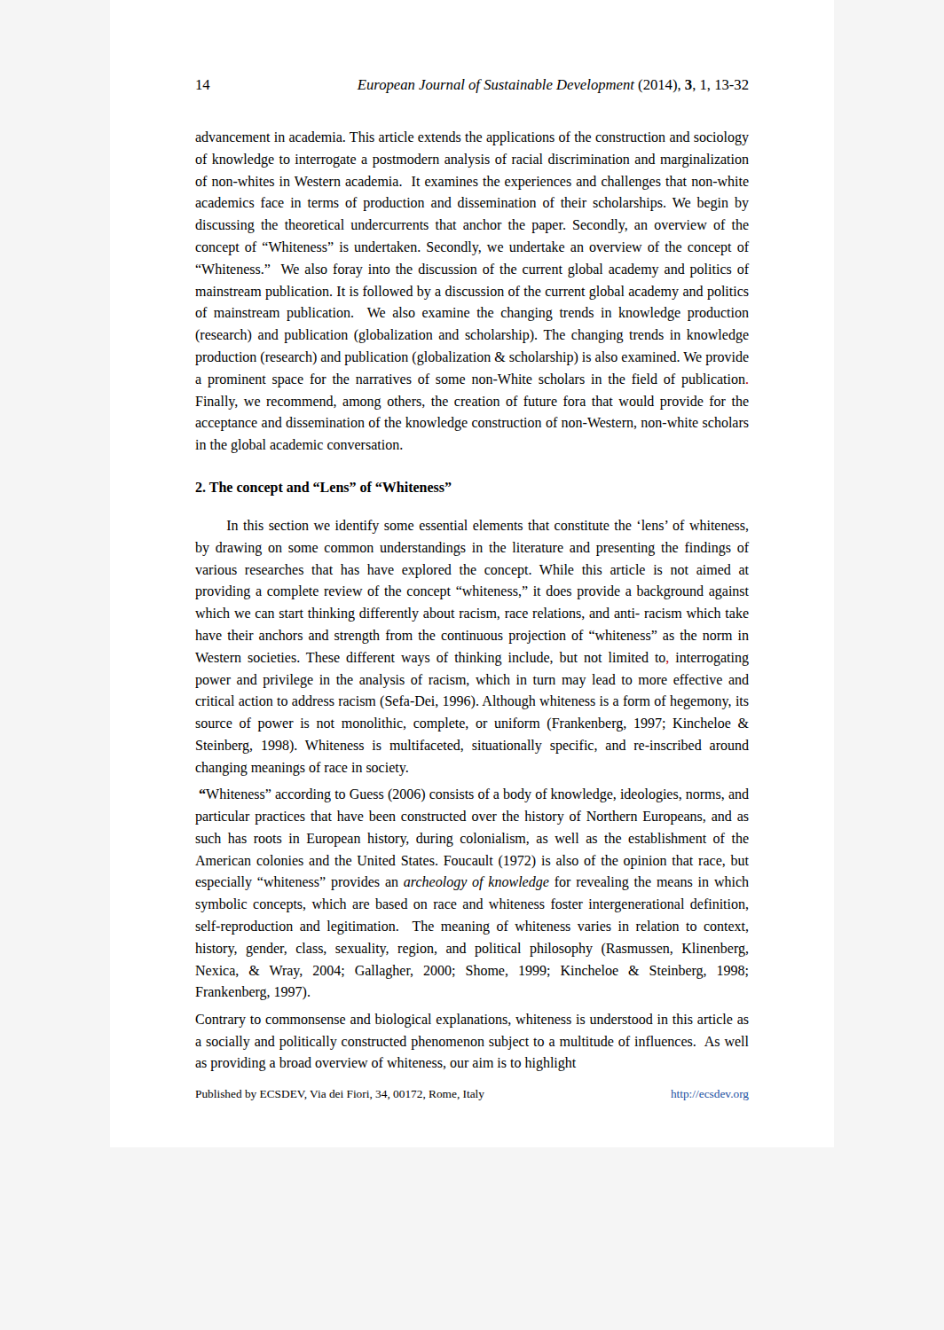14 European Journal of Sustainable Development (2014), 3, 1, 13-32
advancement in academia. This article extends the applications of the construction and sociology of knowledge to interrogate a postmodern analysis of racial discrimination and marginalization of non-whites in Western academia. It examines the experiences and challenges that non-white academics face in terms of production and dissemination of their scholarships. We begin by discussing the theoretical undercurrents that anchor the paper. Secondly, an overview of the concept of “Whiteness” is undertaken. Secondly, we undertake an overview of the concept of “Whiteness.” We also foray into the discussion of the current global academy and politics of mainstream publication. It is followed by a discussion of the current global academy and politics of mainstream publication. We also examine the changing trends in knowledge production (research) and publication (globalization and scholarship). The changing trends in knowledge production (research) and publication (globalization & scholarship) is also examined. We provide a prominent space for the narratives of some non-White scholars in the field of publication. Finally, we recommend, among others, the creation of future fora that would provide for the acceptance and dissemination of the knowledge construction of non-Western, non-white scholars in the global academic conversation.
2. The concept and “Lens” of “Whiteness”
In this section we identify some essential elements that constitute the ‘lens’ of whiteness, by drawing on some common understandings in the literature and presenting the findings of various researches that has have explored the concept. While this article is not aimed at providing a complete review of the concept “whiteness,” it does provide a background against which we can start thinking differently about racism, race relations, and anti- racism which take have their anchors and strength from the continuous projection of “whiteness” as the norm in Western societies. These different ways of thinking include, but not limited to, interrogating power and privilege in the analysis of racism, which in turn may lead to more effective and critical action to address racism (Sefa-Dei, 1996). Although whiteness is a form of hegemony, its source of power is not monolithic, complete, or uniform (Frankenberg, 1997; Kincheloe & Steinberg, 1998). Whiteness is multifaceted, situationally specific, and re-inscribed around changing meanings of race in society.
“Whiteness” according to Guess (2006) consists of a body of knowledge, ideologies, norms, and particular practices that have been constructed over the history of Northern Europeans, and as such has roots in European history, during colonialism, as well as the establishment of the American colonies and the United States. Foucault (1972) is also of the opinion that race, but especially “whiteness” provides an archeology of knowledge for revealing the means in which symbolic concepts, which are based on race and whiteness foster intergenerational definition, self-reproduction and legitimation. The meaning of whiteness varies in relation to context, history, gender, class, sexuality, region, and political philosophy (Rasmussen, Klinenberg, Nexica, & Wray, 2004; Gallagher, 2000; Shome, 1999; Kincheloe & Steinberg, 1998; Frankenberg, 1997).
Contrary to commonsense and biological explanations, whiteness is understood in this article as a socially and politically constructed phenomenon subject to a multitude of influences. As well as providing a broad overview of whiteness, our aim is to highlight
Published by ECSDEV, Via dei Fiori, 34, 00172, Rome, Italy http://ecsdev.org